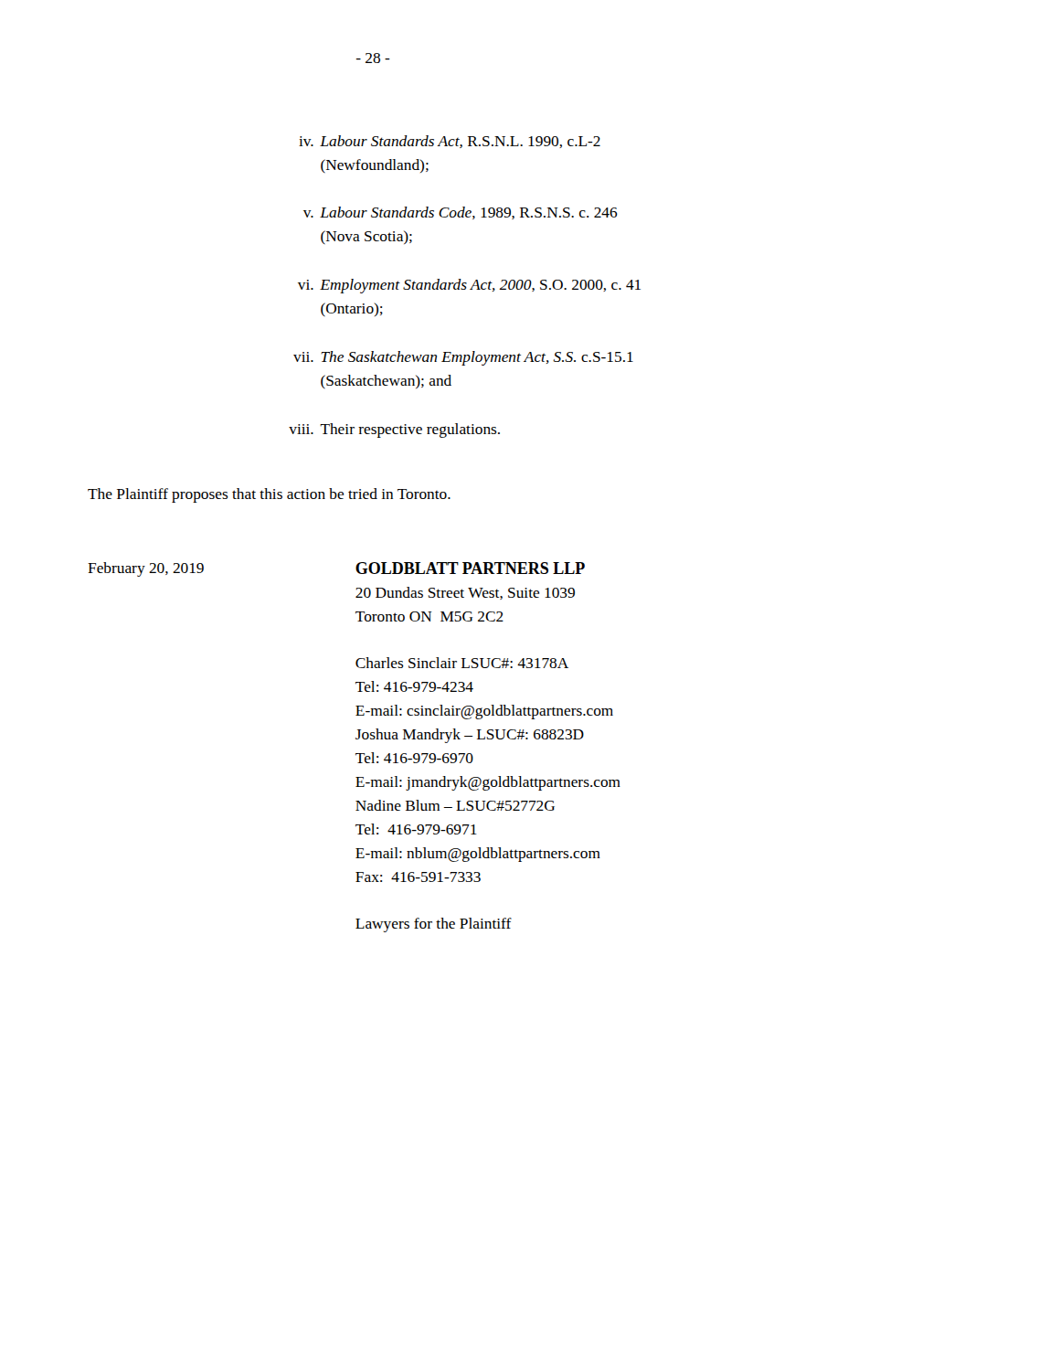- 28 -
iv. Labour Standards Act, R.S.N.L. 1990, c.L-2 (Newfoundland);
v. Labour Standards Code, 1989, R.S.N.S. c. 246 (Nova Scotia);
vi. Employment Standards Act, 2000, S.O. 2000, c. 41 (Ontario);
vii. The Saskatchewan Employment Act, S.S. c.S-15.1 (Saskatchewan); and
viii. Their respective regulations.
The Plaintiff proposes that this action be tried in Toronto.
February 20, 2019
GOLDBLATT PARTNERS LLP
20 Dundas Street West, Suite 1039
Toronto ON M5G 2C2
Charles Sinclair LSUC#: 43178A
Tel: 416-979-4234
E-mail: csinclair@goldblattpartners.com
Joshua Mandryk – LSUC#: 68823D
Tel: 416-979-6970
E-mail: jmandryk@goldblattpartners.com
Nadine Blum – LSUC#52772G
Tel: 416-979-6971
E-mail: nblum@goldblattpartners.com
Fax: 416-591-7333
Lawyers for the Plaintiff